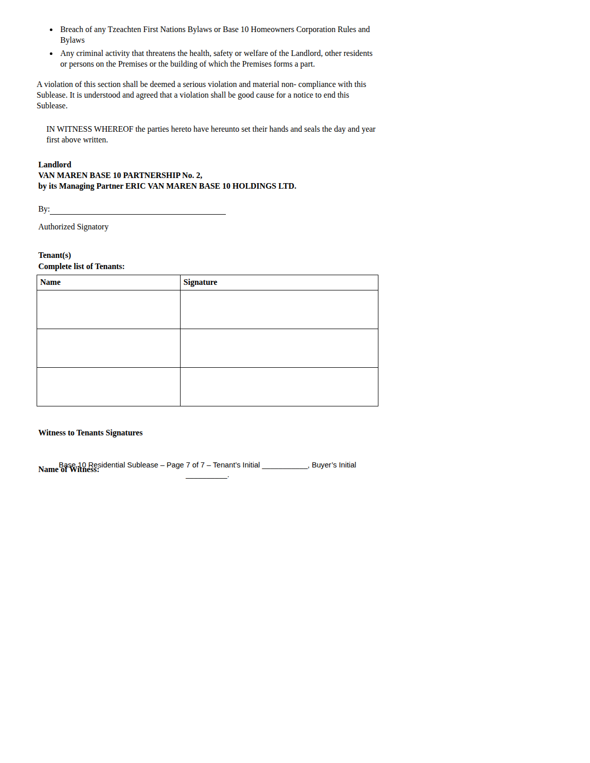Breach of any Tzeachten First Nations Bylaws or Base 10 Homeowners Corporation Rules and Bylaws
Any criminal activity that threatens the health, safety or welfare of the Landlord, other residents or persons on the Premises or the building of which the Premises forms a part.
A violation of this section shall be deemed a serious violation and material non- compliance with this Sublease. It is understood and agreed that a violation shall be good cause for a notice to end this Sublease.
IN WITNESS WHEREOF the parties hereto have hereunto set their hands and seals the day and year first above written.
Landlord
VAN MAREN BASE 10 PARTNERSHIP No. 2,
by its Managing Partner ERIC VAN MAREN BASE 10 HOLDINGS LTD.
By:
Authorized Signatory
Tenant(s)
Complete list of Tenants:
| Name | Signature |
| --- | --- |
Witness to Tenants Signatures
Name of Witness:
Base 10 Residential Sublease – Page 7 of 7 – Tenant’s Initial ___________, Buyer’s Initial __________.